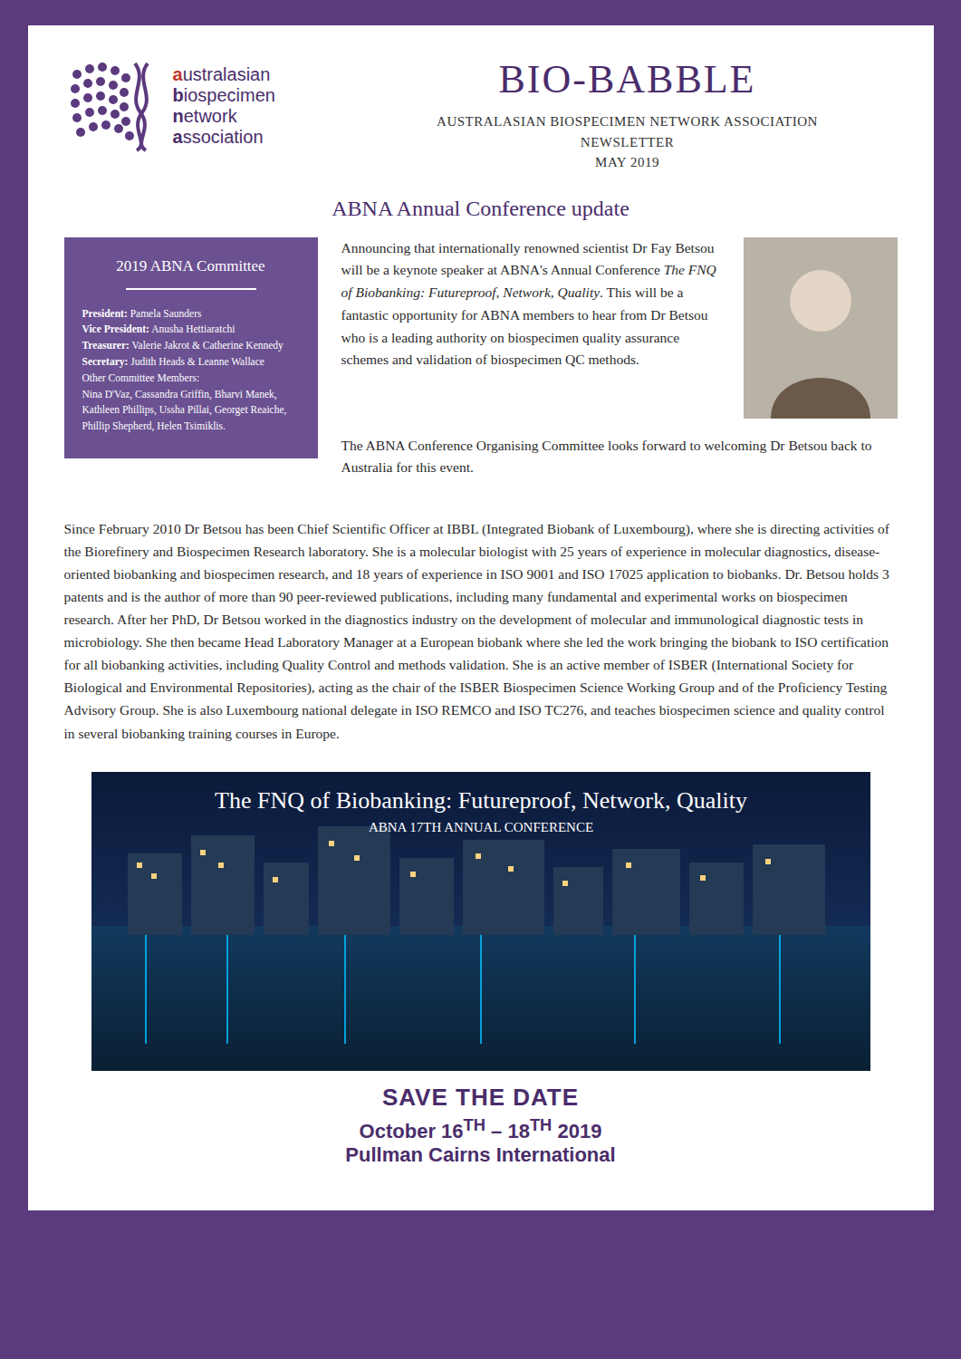australasian
biospecimen
network
association
BIO-BABBLE
Australasian Biospecimen Network Association
Newsletter
May 2019
ABNA Annual Conference update
2019 ABNA Committee
President: Pamela Saunders
Vice President: Anusha Hettiaratchi
Treasurer: Valerie Jakrot & Catherine Kennedy
Secretary: Judith Heads & Leanne Wallace
Other Committee Members:
Nina D'Vaz, Cassandra Griffin, Bharvi Manek, Kathleen Phillips, Ussha Pillai, Georget Reaiche, Phillip Shepherd, Helen Tsimiklis.
Announcing that internationally renowned scientist Dr Fay Betsou will be a keynote speaker at ABNA's Annual Conference The FNQ of Biobanking: Futureproof, Network, Quality. This will be a fantastic opportunity for ABNA members to hear from Dr Betsou who is a leading authority on biospecimen quality assurance schemes and validation of biospecimen QC methods.
The ABNA Conference Organising Committee looks forward to welcoming Dr Betsou back to Australia for this event.
Since February 2010 Dr Betsou has been Chief Scientific Officer at IBBL (Integrated Biobank of Luxembourg), where she is directing activities of the Biorefinery and Biospecimen Research laboratory. She is a molecular biologist with 25 years of experience in molecular diagnostics, disease-oriented biobanking and biospecimen research, and 18 years of experience in ISO 9001 and ISO 17025 application to biobanks. Dr. Betsou holds 3 patents and is the author of more than 90 peer-reviewed publications, including many fundamental and experimental works on biospecimen research. After her PhD, Dr Betsou worked in the diagnostics industry on the development of molecular and immunological diagnostic tests in microbiology. She then became Head Laboratory Manager at a European biobank where she led the work bringing the biobank to ISO certification for all biobanking activities, including Quality Control and methods validation. She is an active member of ISBER (International Society for Biological and Environmental Repositories), acting as the chair of the ISBER Biospecimen Science Working Group and of the Proficiency Testing Advisory Group. She is also Luxembourg national delegate in ISO REMCO and ISO TC276, and teaches biospecimen science and quality control in several biobanking training courses in Europe.
SAVE THE DATE
October 16TH – 18TH 2019
Pullman Cairns International